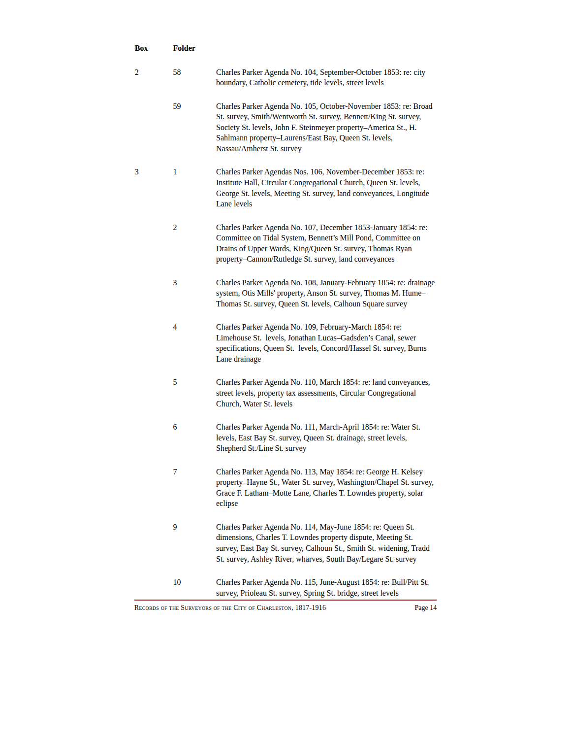| Box | Folder | |
| --- | --- | --- |
| 2 | 58 | Charles Parker Agenda No. 104, September-October 1853: re: city boundary, Catholic cemetery, tide levels, street levels |
| | 59 | Charles Parker Agenda No. 105, October-November 1853: re: Broad St. survey, Smith/Wentworth St. survey, Bennett/King St. survey, Society St. levels, John F. Steinmeyer property–America St., H. Sahlmann property–Laurens/East Bay, Queen St. levels, Nassau/Amherst St. survey |
| 3 | 1 | Charles Parker Agendas Nos. 106, November-December 1853: re: Institute Hall, Circular Congregational Church, Queen St. levels, George St. levels, Meeting St. survey, land conveyances, Longitude Lane levels |
| | 2 | Charles Parker Agenda No. 107, December 1853-January 1854: re: Committee on Tidal System, Bennett’s Mill Pond, Committee on Drains of Upper Wards, King/Queen St. survey, Thomas Ryan property–Cannon/Rutledge St. survey, land conveyances |
| | 3 | Charles Parker Agenda No. 108, January-February 1854: re: drainage system, Otis Mills' property, Anson St. survey, Thomas M. Hume–Thomas St. survey, Queen St. levels, Calhoun Square survey |
| | 4 | Charles Parker Agenda No. 109, February-March 1854: re: Limehouse St. levels, Jonathan Lucas–Gadsden’s Canal, sewer specifications, Queen St. levels, Concord/Hassel St. survey, Burns Lane drainage |
| | 5 | Charles Parker Agenda No. 110, March 1854: re: land conveyances, street levels, property tax assessments, Circular Congregational Church, Water St. levels |
| | 6 | Charles Parker Agenda No. 111, March-April 1854: re: Water St. levels, East Bay St. survey, Queen St. drainage, street levels, Shepherd St./Line St. survey |
| | 7 | Charles Parker Agenda No. 113, May 1854: re: George H. Kelsey property–Hayne St., Water St. survey, Washington/Chapel St. survey, Grace F. Latham–Motte Lane, Charles T. Lowndes property, solar eclipse |
| | 9 | Charles Parker Agenda No. 114, May-June 1854: re: Queen St. dimensions, Charles T. Lowndes property dispute, Meeting St. survey, East Bay St. survey, Calhoun St., Smith St. widening, Tradd St. survey, Ashley River, wharves, South Bay/Legare St. survey |
| | 10 | Charles Parker Agenda No. 115, June-August 1854: re: Bull/Pitt St. survey, Prioleau St. survey, Spring St. bridge, street levels |
Records of the Surveyors of the City of Charleston, 1817-1916 Page 14